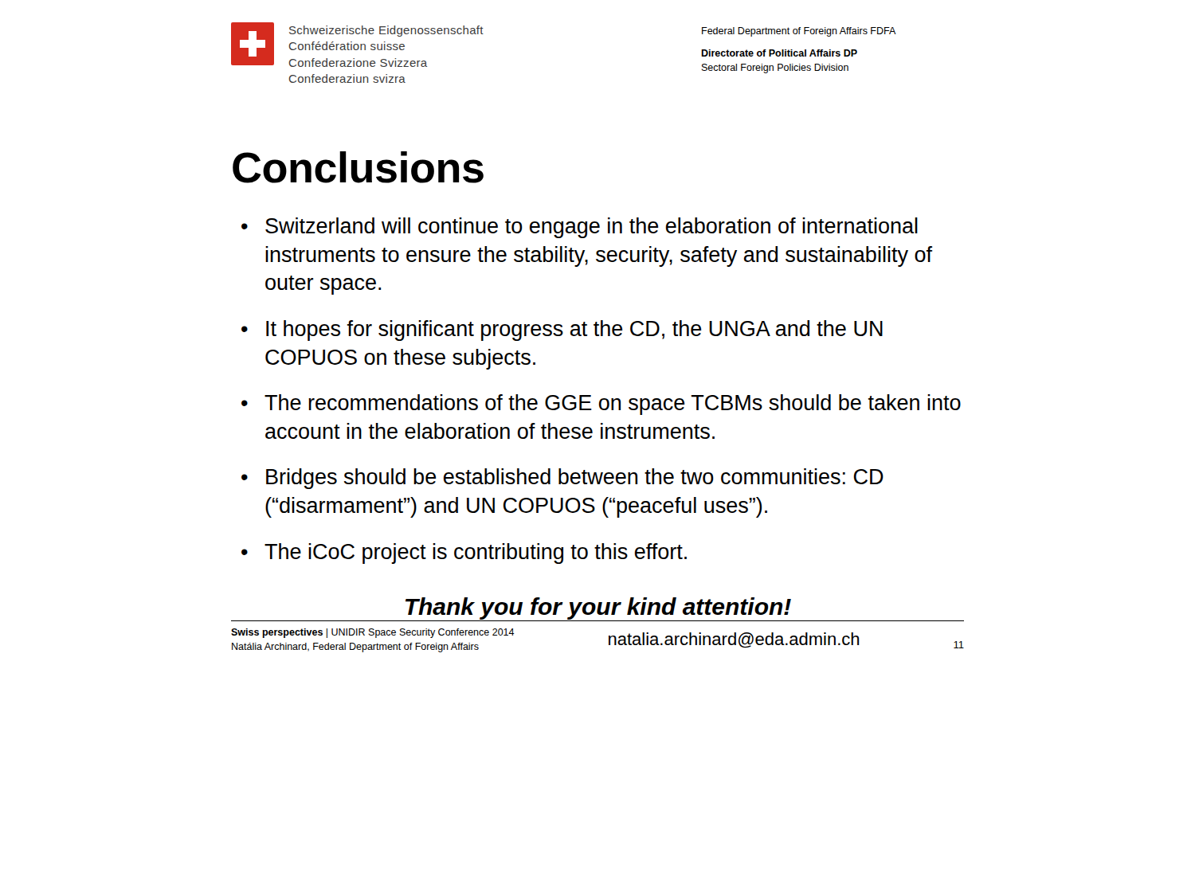Schweizerische Eidgenossenschaft
Confédération suisse
Confederazione Svizzera
Confederaziun svizra
Federal Department of Foreign Affairs FDFA Directorate of Political Affairs DP
Sectoral Foreign Policies Division
Conclusions
Switzerland will continue to engage in the elaboration of international instruments to ensure the stability, security, safety and sustainability of outer space.
It hopes for significant progress at the CD, the UNGA and the UN COPUOS on these subjects.
The recommendations of the GGE on space TCBMs should be taken into account in the elaboration of these instruments.
Bridges should be established between the two communities: CD (“disarmament”) and UN COPUOS (“peaceful uses”).
The iCoC project is contributing to this effort.
Thank you for your kind attention!
Swiss perspectives | UNIDIR Space Security Conference 2014
Natália Archinard, Federal Department of Foreign Affairs
natalia.archinard@eda.admin.ch
11